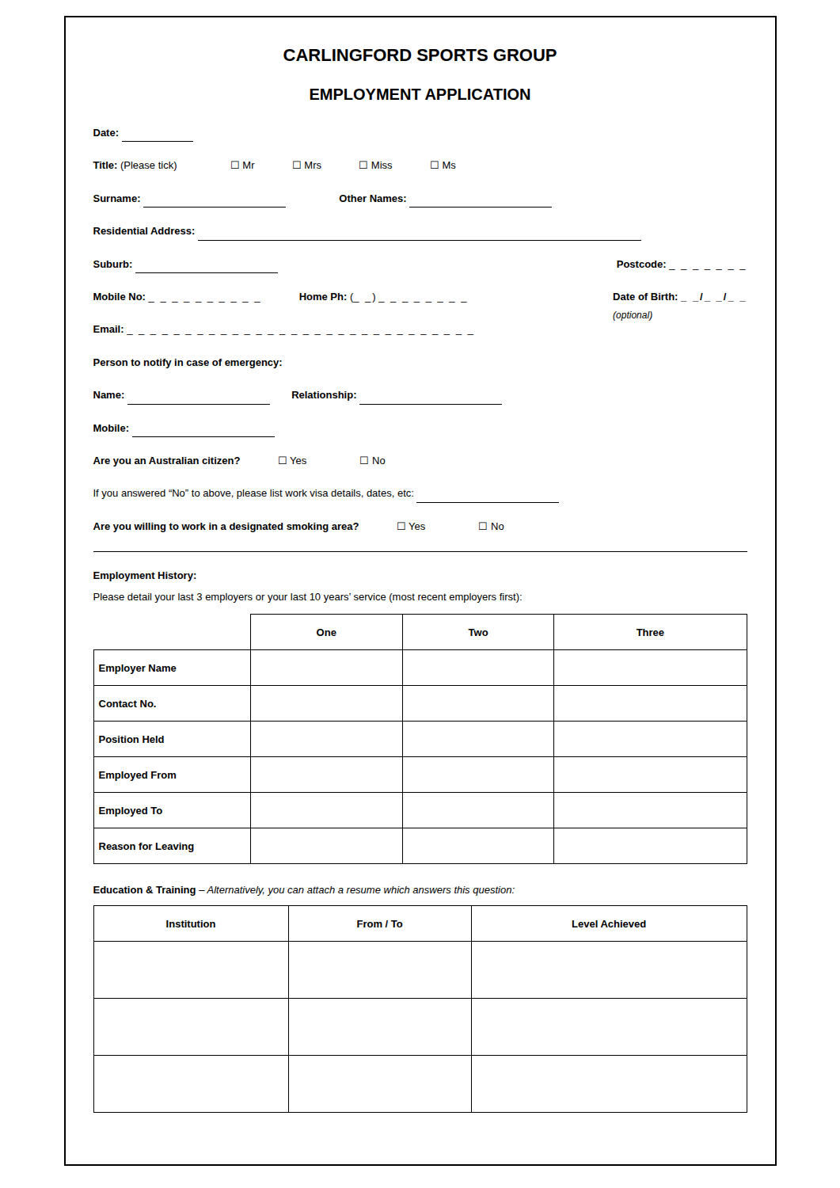CARLINGFORD SPORTS GROUP
EMPLOYMENT APPLICATION
Date:
Title: (Please tick) ☐ Mr ☐ Mrs ☐ Miss ☐ Ms
Surname: Other Names:
Residential Address:
Suburb: Postcode: _ _ _ _ _ _ _
Mobile No: _ _ _ _ _ _ _ _ _ _ Home Ph: (_ _) _ _ _ _ _ _ _ _ Date of Birth: _ _/_ _/_ _
(optional)
Email: _ _ _ _ _ _ _ _ _ _ _ _ _ _ _ _ _ _ _ _ _ _ _ _ _ _ _ _ _ _
Person to notify in case of emergency:
Name: Relationship:
Mobile:
Are you an Australian citizen? ☐ Yes ☐ No
If you answered “No” to above, please list work visa details, dates, etc:
Are you willing to work in a designated smoking area? ☐ Yes ☐ No
Employment History:
Please detail your last 3 employers or your last 10 years’ service (most recent employers first):
| | One | Two | Three |
| --- | --- | --- | --- |
| Employer Name | | | |
| Contact No. | | | |
| Position Held | | | |
| Employed From | | | |
| Employed To | | | |
| Reason for Leaving | | | |
Education & Training – Alternatively, you can attach a resume which answers this question:
| Institution | From / To | Level Achieved |
| --- | --- | --- |